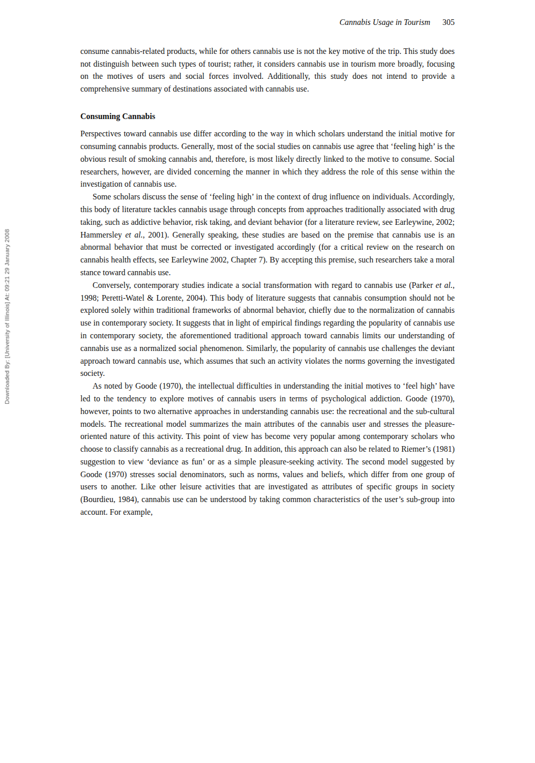Downloaded By: [University of Illinois] At: 09:21 29 January 2008
Cannabis Usage in Tourism 305
consume cannabis-related products, while for others cannabis use is not the key motive of the trip. This study does not distinguish between such types of tourist; rather, it considers cannabis use in tourism more broadly, focusing on the motives of users and social forces involved. Additionally, this study does not intend to provide a comprehensive summary of destinations associated with cannabis use.
Consuming Cannabis
Perspectives toward cannabis use differ according to the way in which scholars understand the initial motive for consuming cannabis products. Generally, most of the social studies on cannabis use agree that ‘feeling high’ is the obvious result of smoking cannabis and, therefore, is most likely directly linked to the motive to consume. Social researchers, however, are divided concerning the manner in which they address the role of this sense within the investigation of cannabis use.
Some scholars discuss the sense of ‘feeling high’ in the context of drug influence on individuals. Accordingly, this body of literature tackles cannabis usage through concepts from approaches traditionally associated with drug taking, such as addictive behavior, risk taking, and deviant behavior (for a literature review, see Earleywine, 2002; Hammersley et al., 2001). Generally speaking, these studies are based on the premise that cannabis use is an abnormal behavior that must be corrected or investigated accordingly (for a critical review on the research on cannabis health effects, see Earleywine 2002, Chapter 7). By accepting this premise, such researchers take a moral stance toward cannabis use.
Conversely, contemporary studies indicate a social transformation with regard to cannabis use (Parker et al., 1998; Peretti-Watel & Lorente, 2004). This body of literature suggests that cannabis consumption should not be explored solely within traditional frameworks of abnormal behavior, chiefly due to the normalization of cannabis use in contemporary society. It suggests that in light of empirical findings regarding the popularity of cannabis use in contemporary society, the aforementioned traditional approach toward cannabis limits our understanding of cannabis use as a normalized social phenomenon. Similarly, the popularity of cannabis use challenges the deviant approach toward cannabis use, which assumes that such an activity violates the norms governing the investigated society.
As noted by Goode (1970), the intellectual difficulties in understanding the initial motives to ‘feel high’ have led to the tendency to explore motives of cannabis users in terms of psychological addiction. Goode (1970), however, points to two alternative approaches in understanding cannabis use: the recreational and the sub-cultural models. The recreational model summarizes the main attributes of the cannabis user and stresses the pleasure-oriented nature of this activity. This point of view has become very popular among contemporary scholars who choose to classify cannabis as a recreational drug. In addition, this approach can also be related to Riemer’s (1981) suggestion to view ‘deviance as fun’ or as a simple pleasure-seeking activity. The second model suggested by Goode (1970) stresses social denominators, such as norms, values and beliefs, which differ from one group of users to another. Like other leisure activities that are investigated as attributes of specific groups in society (Bourdieu, 1984), cannabis use can be understood by taking common characteristics of the user’s sub-group into account. For example,